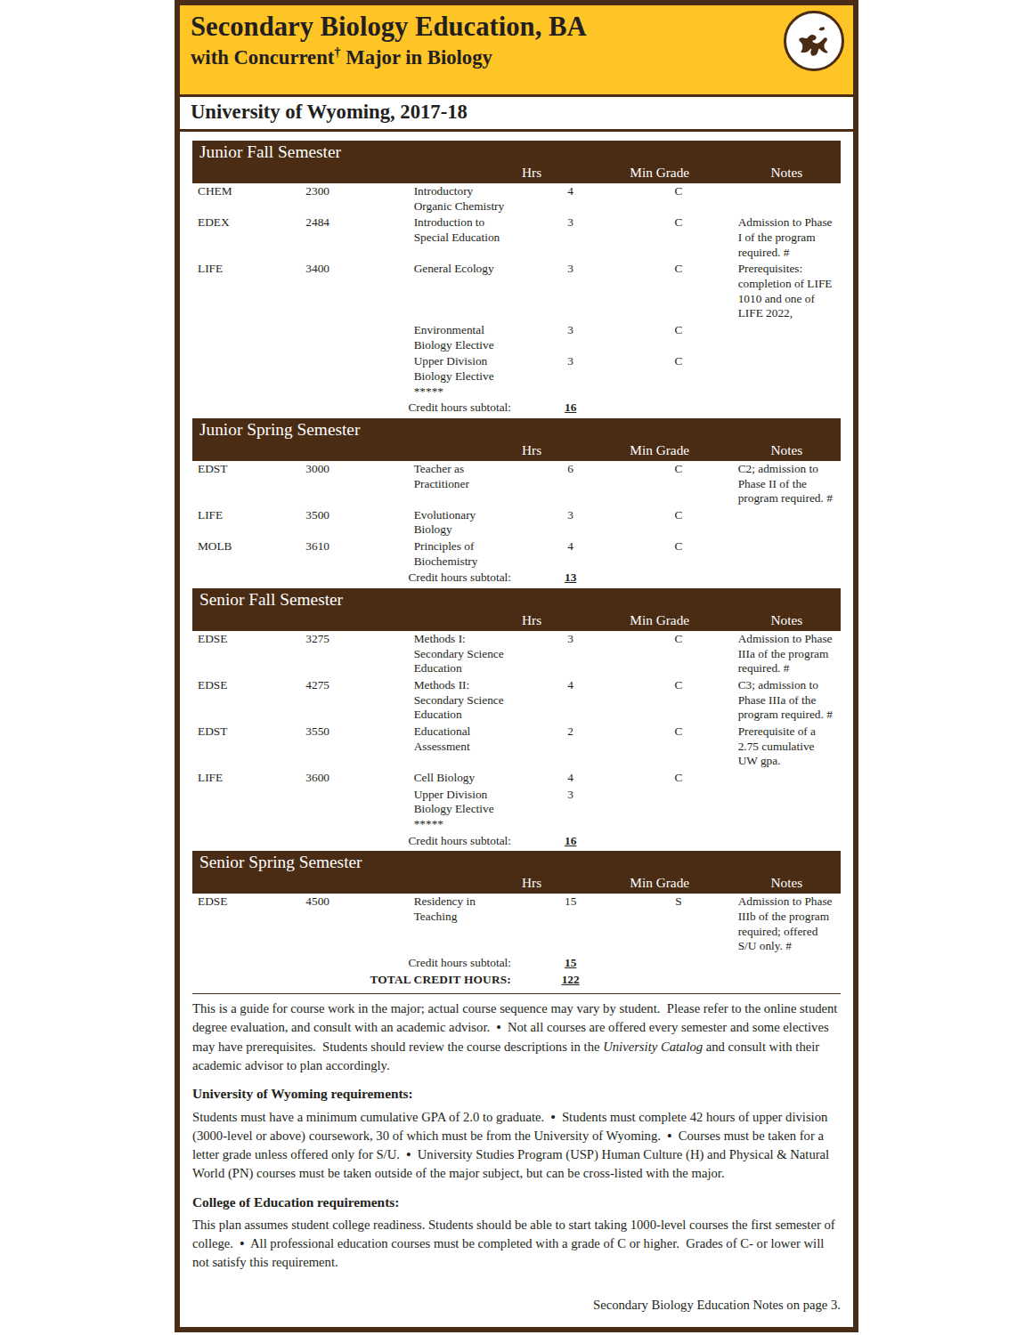Secondary Biology Education, BA
with Concurrent† Major in Biology
University of Wyoming, 2017-18
Junior Fall Semester
| | Hrs | Min Grade | Notes |
| --- | --- | --- | --- |
| CHEM | 2300 | Introductory Organic Chemistry | 4 | C | |
| EDEX | 2484 | Introduction to Special Education | 3 | C | Admission to Phase I of the program required. # |
| LIFE | 3400 | General Ecology | 3 | C | Prerequisites: completion of LIFE 1010 and one of LIFE 2022, |
| | | Environmental Biology Elective | 3 | C | |
| | | Upper Division Biology Elective ***** | 3 | C | |
| Credit hours subtotal: | 16 | | |
Junior Spring Semester
| | Hrs | Min Grade | Notes |
| --- | --- | --- | --- |
| EDST | 3000 | Teacher as Practitioner | 6 | C | C2; admission to Phase II of the program required. # |
| LIFE | 3500 | Evolutionary Biology | 3 | C | |
| MOLB | 3610 | Principles of Biochemistry | 4 | C | |
| Credit hours subtotal: | 13 | | |
Senior Fall Semester
| | Hrs | Min Grade | Notes |
| --- | --- | --- | --- |
| EDSE | 3275 | Methods I: Secondary Science Education | 3 | C | Admission to Phase IIIa of the program required. # |
| EDSE | 4275 | Methods II: Secondary Science Education | 4 | C | C3; admission to Phase IIIa of the program required. # |
| EDST | 3550 | Educational Assessment | 2 | C | Prerequisite of a 2.75 cumulative UW gpa. |
| LIFE | 3600 | Cell Biology | 4 | C | |
| | | Upper Division Biology Elective ***** | 3 | | |
| Credit hours subtotal: | 16 | | |
Senior Spring Semester
| | Hrs | Min Grade | Notes |
| --- | --- | --- | --- |
| EDSE | 4500 | Residency in Teaching | 15 | S | Admission to Phase IIIb of the program required; offered S/U only. # |
| Credit hours subtotal: | 15 | | |
| TOTAL CREDIT HOURS: | 122 | | |
This is a guide for course work in the major; actual course sequence may vary by student. Please refer to the online student degree evaluation, and consult with an academic advisor. • Not all courses are offered every semester and some electives may have prerequisites. Students should review the course descriptions in the University Catalog and consult with their academic advisor to plan accordingly.
University of Wyoming requirements:
Students must have a minimum cumulative GPA of 2.0 to graduate. • Students must complete 42 hours of upper division (3000-level or above) coursework, 30 of which must be from the University of Wyoming. • Courses must be taken for a letter grade unless offered only for S/U. • University Studies Program (USP) Human Culture (H) and Physical & Natural World (PN) courses must be taken outside of the major subject, but can be cross-listed with the major.
College of Education requirements:
This plan assumes student college readiness. Students should be able to start taking 1000-level courses the first semester of college. • All professional education courses must be completed with a grade of C or higher. Grades of C- or lower will not satisfy this requirement.
Secondary Biology Education Notes on page 3.